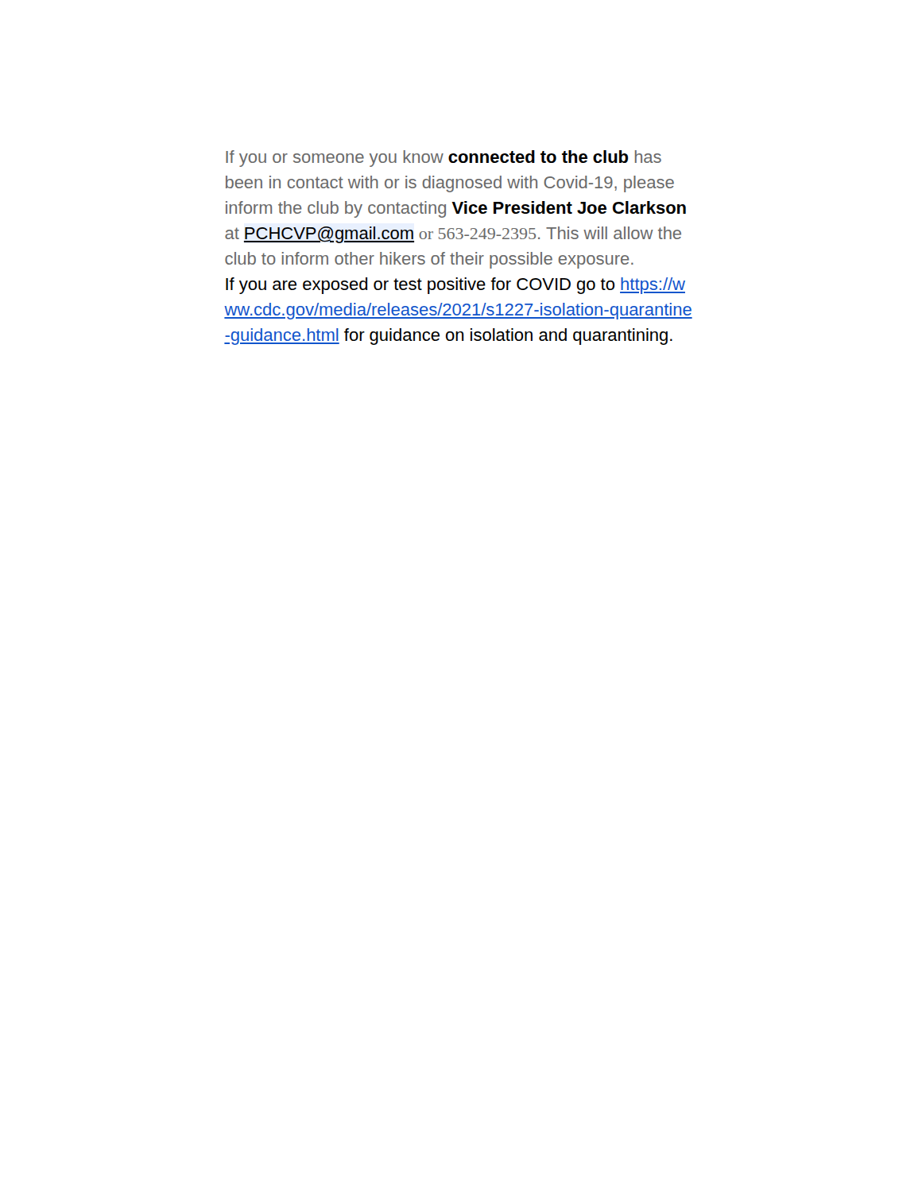If you or someone you know connected to the club has been in contact with or is diagnosed with Covid-19, please inform the club by contacting Vice President Joe Clarkson at PCHCVP@gmail.com or 563-249-2395. This will allow the club to inform other hikers of their possible exposure.
If you are exposed or test positive for COVID go to https://www.cdc.gov/media/releases/2021/s1227-isolation-quarantine-guidance.html for guidance on isolation and quarantining.